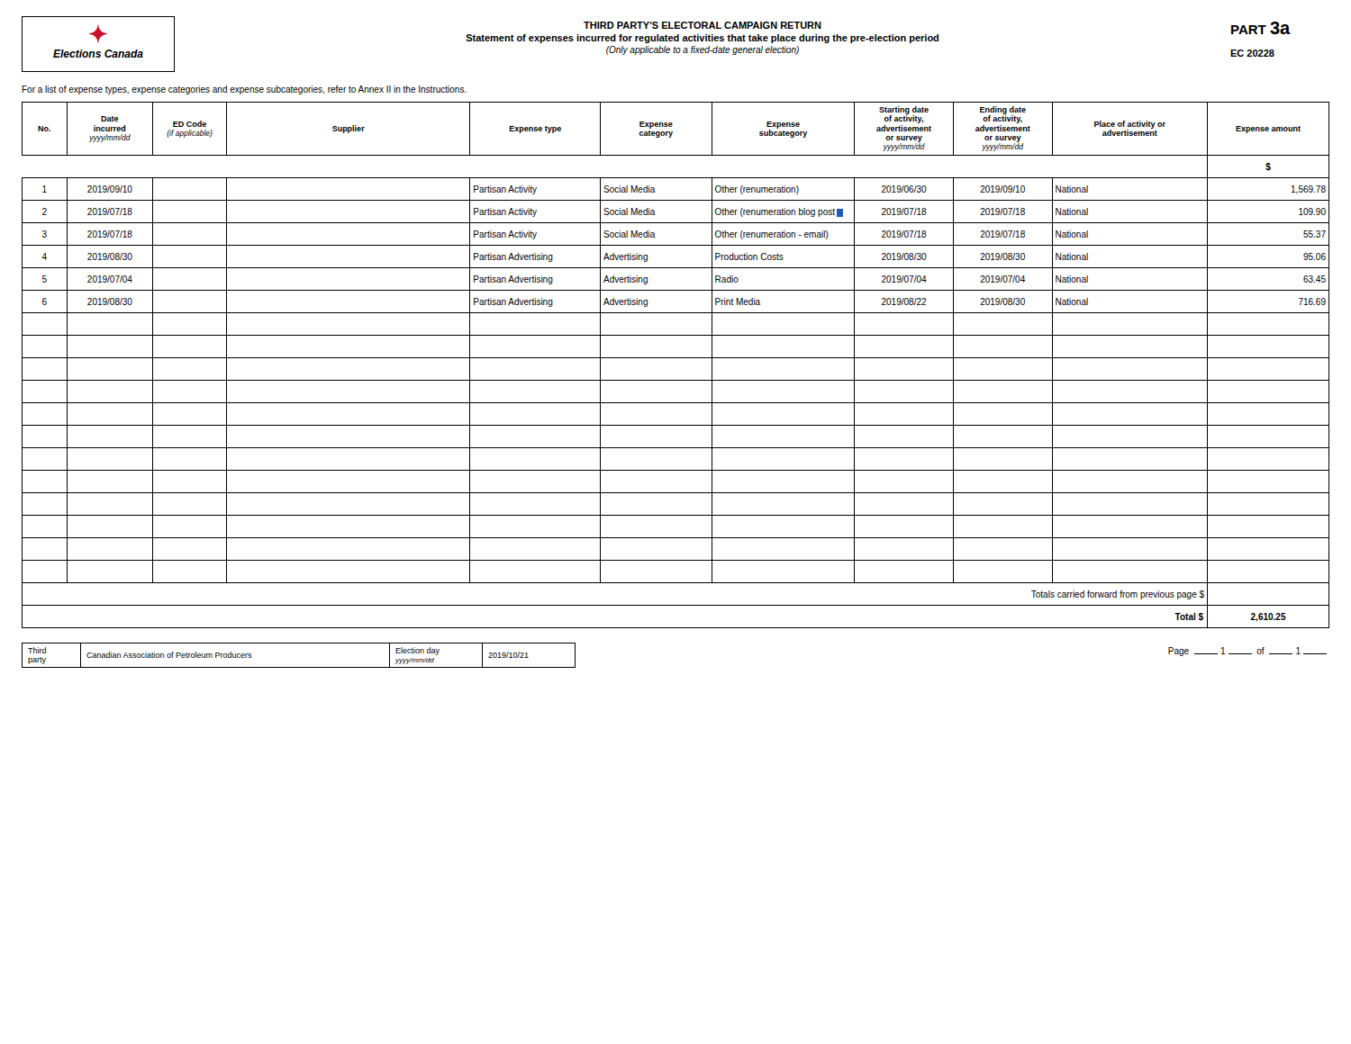✦
Elections Canada
THIRD PARTY'S ELECTORAL CAMPAIGN RETURN
Statement of expenses incurred for regulated activities that take place during the pre-election period
(Only applicable to a fixed-date general election)
PART 3a
EC 20228
For a list of expense types, expense categories and expense subcategories, refer to Annex II in the Instructions.
| No. | Date incurred yyyy/mm/dd | ED Code (if applicable) | Supplier | Expense type | Expense category | Expense subcategory | Starting date of activity, advertisement or survey yyyy/mm/dd | Ending date of activity, advertisement or survey yyyy/mm/dd | Place of activity or advertisement | Expense amount |
| --- | --- | --- | --- | --- | --- | --- | --- | --- | --- | --- |
| | $ |
| 1 | 2019/09/10 | | | Partisan Activity | Social Media | Other (renumeration) | 2019/06/30 | 2019/09/10 | National | 1,569.78 |
| 2 | 2019/07/18 | | | Partisan Activity | Social Media | Other (renumeration blog post | 2019/07/18 | 2019/07/18 | National | 109.90 |
| 3 | 2019/07/18 | | | Partisan Activity | Social Media | Other (renumeration - email) | 2019/07/18 | 2019/07/18 | National | 55.37 |
| 4 | 2019/08/30 | | | Partisan Advertising | Advertising | Production Costs | 2019/08/30 | 2019/08/30 | National | 95.06 |
| 5 | 2019/07/04 | | | Partisan Advertising | Advertising | Radio | 2019/07/04 | 2019/07/04 | National | 63.45 |
| 6 | 2019/08/30 | | | Partisan Advertising | Advertising | Print Media | 2019/08/22 | 2019/08/30 | National | 716.69 |
| Totals carried forward from previous page $ | |
| Total $ | 2,610.25 |
| Third party | Canadian Association of Petroleum Producers | Election day yyyy/mm/dd | 2019/10/21 |
Page 1 of 1